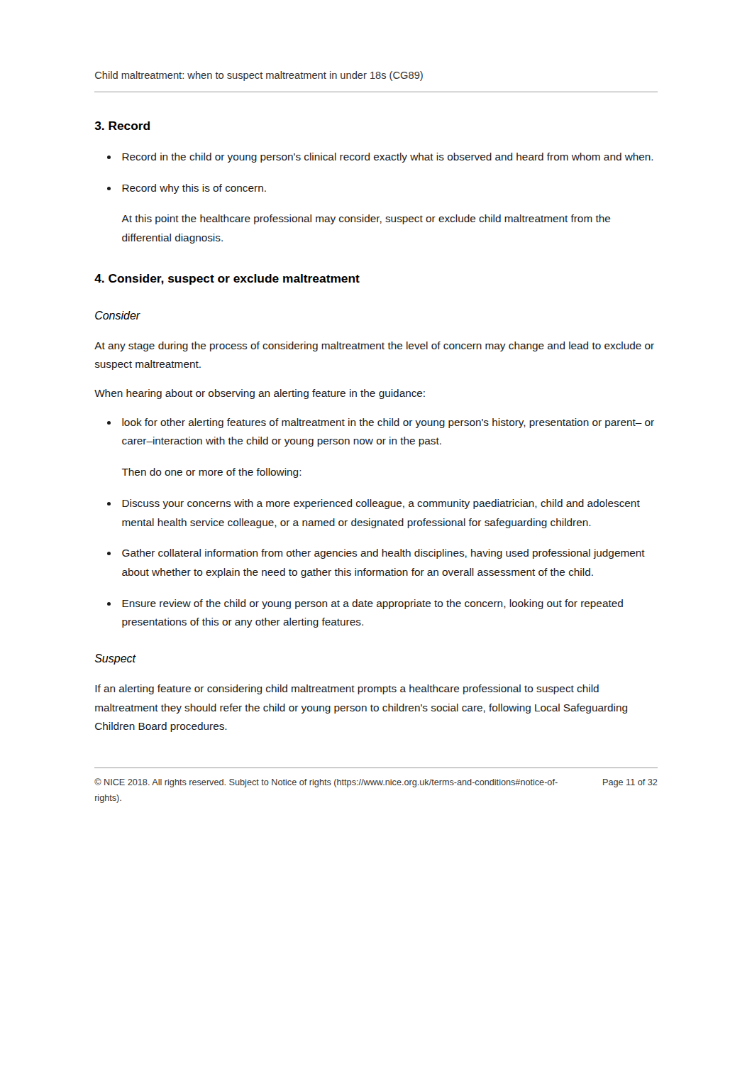Child maltreatment: when to suspect maltreatment in under 18s (CG89)
3. Record
Record in the child or young person's clinical record exactly what is observed and heard from whom and when.
Record why this is of concern.
At this point the healthcare professional may consider, suspect or exclude child maltreatment from the differential diagnosis.
4. Consider, suspect or exclude maltreatment
Consider
At any stage during the process of considering maltreatment the level of concern may change and lead to exclude or suspect maltreatment.
When hearing about or observing an alerting feature in the guidance:
look for other alerting features of maltreatment in the child or young person's history, presentation or parent– or carer–interaction with the child or young person now or in the past.
Then do one or more of the following:
Discuss your concerns with a more experienced colleague, a community paediatrician, child and adolescent mental health service colleague, or a named or designated professional for safeguarding children.
Gather collateral information from other agencies and health disciplines, having used professional judgement about whether to explain the need to gather this information for an overall assessment of the child.
Ensure review of the child or young person at a date appropriate to the concern, looking out for repeated presentations of this or any other alerting features.
Suspect
If an alerting feature or considering child maltreatment prompts a healthcare professional to suspect child maltreatment they should refer the child or young person to children's social care, following Local Safeguarding Children Board procedures.
© NICE 2018. All rights reserved. Subject to Notice of rights (https://www.nice.org.uk/terms-and-conditions#notice-of-rights).
Page 11 of 32